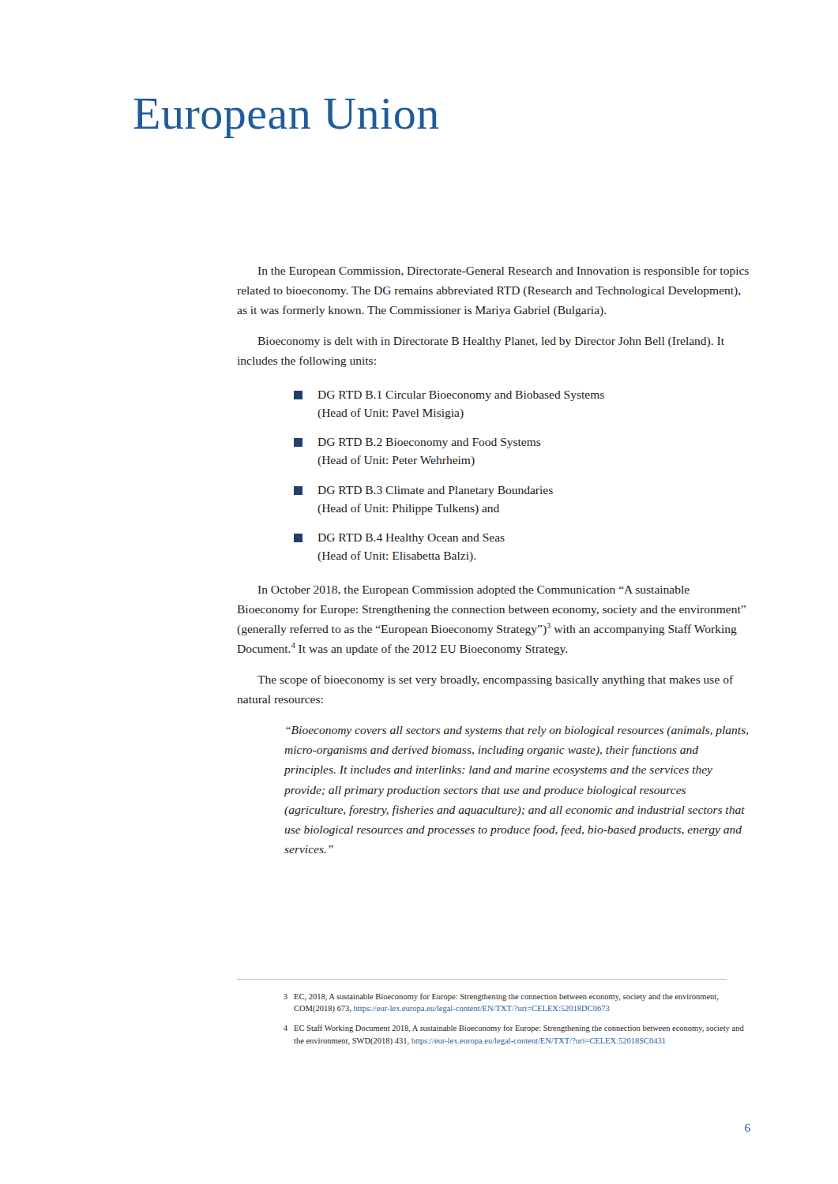European Union
In the European Commission, Directorate-General Research and Innovation is responsible for topics related to bioeconomy. The DG remains abbreviated RTD (Research and Technological Development), as it was formerly known. The Commissioner is Mariya Gabriel (Bulgaria).
Bioeconomy is delt with in Directorate B Healthy Planet, led by Director John Bell (Ireland). It includes the following units:
DG RTD B.1 Circular Bioeconomy and Biobased Systems
(Head of Unit: Pavel Misigia)
DG RTD B.2 Bioeconomy and Food Systems
(Head of Unit: Peter Wehrheim)
DG RTD B.3 Climate and Planetary Boundaries
(Head of Unit: Philippe Tulkens) and
DG RTD B.4 Healthy Ocean and Seas
(Head of Unit: Elisabetta Balzi).
In October 2018, the European Commission adopted the Communication “A sustainable Bioeconomy for Europe: Strengthening the connection between economy, society and the environment” (generally referred to as the “European Bioeconomy Strategy”)3 with an accompanying Staff Working Document.4 It was an update of the 2012 EU Bioeconomy Strategy.
The scope of bioeconomy is set very broadly, encompassing basically anything that makes use of natural resources:
“Bioeconomy covers all sectors and systems that rely on biological resources (animals, plants, micro-organisms and derived biomass, including organic waste), their functions and principles. It includes and interlinks: land and marine ecosystems and the services they provide; all primary production sectors that use and produce biological resources (agriculture, forestry, fisheries and aquaculture); and all economic and industrial sectors that use biological resources and processes to produce food, feed, bio-based products, energy and services.”
3 EC, 2018, A sustainable Bioeconomy for Europe: Strengthening the connection between economy, society and the environment, COM(2018) 673, https://eur-lex.europa.eu/legal-content/EN/TXT/?uri=CELEX:52018DC0673
4 EC Staff Working Document 2018, A sustainable Bioeconomy for Europe: Strengthening the connection between economy, society and the environment, SWD(2018) 431, https://eur-lex.europa.eu/legal-content/EN/TXT/?uri=CELEX:52018SC0431
6